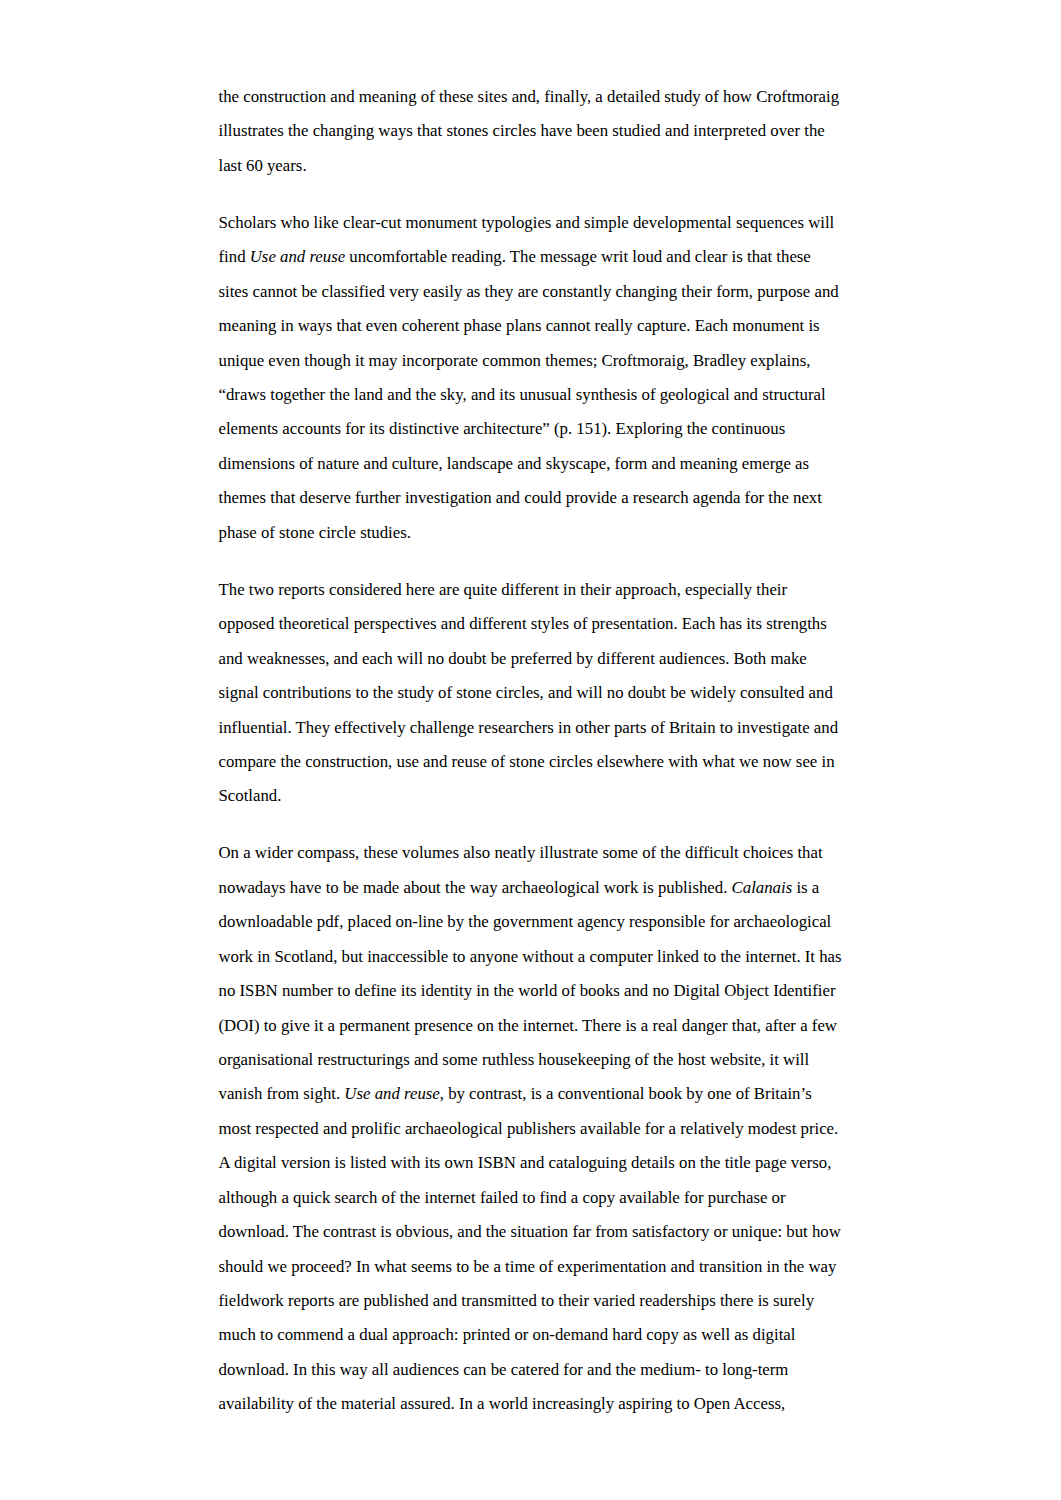the construction and meaning of these sites and, finally, a detailed study of how Croftmoraig illustrates the changing ways that stones circles have been studied and interpreted over the last 60 years.
Scholars who like clear-cut monument typologies and simple developmental sequences will find Use and reuse uncomfortable reading. The message writ loud and clear is that these sites cannot be classified very easily as they are constantly changing their form, purpose and meaning in ways that even coherent phase plans cannot really capture. Each monument is unique even though it may incorporate common themes; Croftmoraig, Bradley explains, “draws together the land and the sky, and its unusual synthesis of geological and structural elements accounts for its distinctive architecture” (p. 151). Exploring the continuous dimensions of nature and culture, landscape and skyscape, form and meaning emerge as themes that deserve further investigation and could provide a research agenda for the next phase of stone circle studies.
The two reports considered here are quite different in their approach, especially their opposed theoretical perspectives and different styles of presentation. Each has its strengths and weaknesses, and each will no doubt be preferred by different audiences. Both make signal contributions to the study of stone circles, and will no doubt be widely consulted and influential. They effectively challenge researchers in other parts of Britain to investigate and compare the construction, use and reuse of stone circles elsewhere with what we now see in Scotland.
On a wider compass, these volumes also neatly illustrate some of the difficult choices that nowadays have to be made about the way archaeological work is published. Calanais is a downloadable pdf, placed on-line by the government agency responsible for archaeological work in Scotland, but inaccessible to anyone without a computer linked to the internet. It has no ISBN number to define its identity in the world of books and no Digital Object Identifier (DOI) to give it a permanent presence on the internet. There is a real danger that, after a few organisational restructurings and some ruthless housekeeping of the host website, it will vanish from sight. Use and reuse, by contrast, is a conventional book by one of Britain’s most respected and prolific archaeological publishers available for a relatively modest price. A digital version is listed with its own ISBN and cataloguing details on the title page verso, although a quick search of the internet failed to find a copy available for purchase or download. The contrast is obvious, and the situation far from satisfactory or unique: but how should we proceed? In what seems to be a time of experimentation and transition in the way fieldwork reports are published and transmitted to their varied readerships there is surely much to commend a dual approach: printed or on-demand hard copy as well as digital download. In this way all audiences can be catered for and the medium- to long-term availability of the material assured. In a world increasingly aspiring to Open Access,